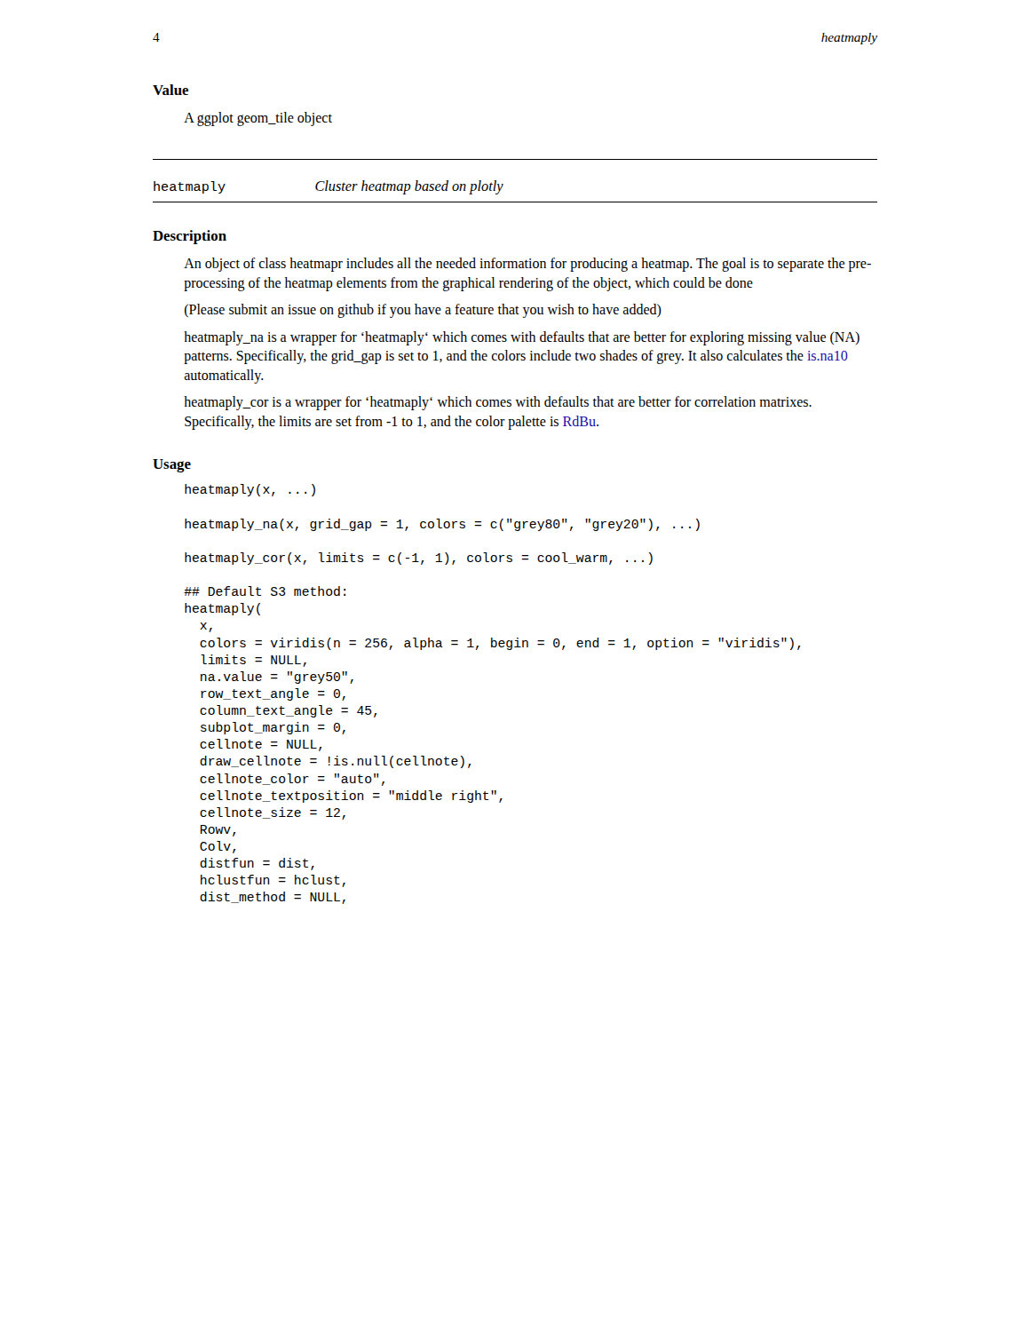4 heatmaply
Value
A ggplot geom_tile object
heatmaply Cluster heatmap based on plotly
Description
An object of class heatmapr includes all the needed information for producing a heatmap. The goal is to separate the pre-processing of the heatmap elements from the graphical rendering of the object, which could be done
(Please submit an issue on github if you have a feature that you wish to have added)
heatmaply_na is a wrapper for ‘heatmaply‘ which comes with defaults that are better for exploring missing value (NA) patterns. Specifically, the grid_gap is set to 1, and the colors include two shades of grey. It also calculates the is.na10 automatically.
heatmaply_cor is a wrapper for ‘heatmaply‘ which comes with defaults that are better for correlation matrixes. Specifically, the limits are set from -1 to 1, and the color palette is RdBu.
Usage
heatmaply(x, ...)

heatmaply_na(x, grid_gap = 1, colors = c("grey80", "grey20"), ...)

heatmaply_cor(x, limits = c(-1, 1), colors = cool_warm, ...)

## Default S3 method:
heatmaply(
  x,
  colors = viridis(n = 256, alpha = 1, begin = 0, end = 1, option = "viridis"),
  limits = NULL,
  na.value = "grey50",
  row_text_angle = 0,
  column_text_angle = 45,
  subplot_margin = 0,
  cellnote = NULL,
  draw_cellnote = !is.null(cellnote),
  cellnote_color = "auto",
  cellnote_textposition = "middle right",
  cellnote_size = 12,
  Rowv,
  Colv,
  distfun = dist,
  hclustfun = hclust,
  dist_method = NULL,